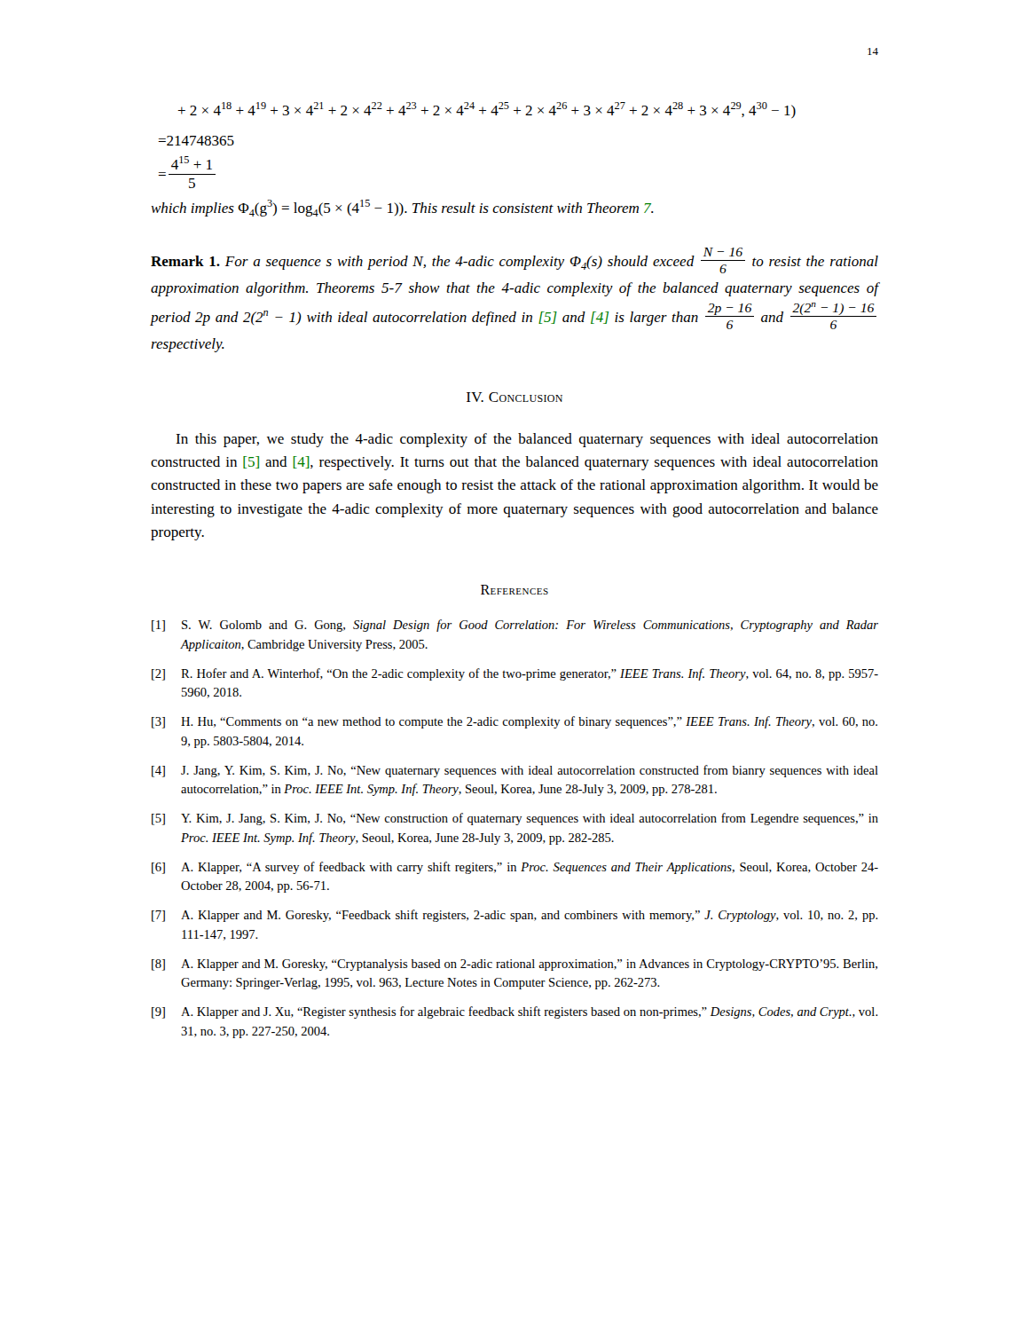14
+ 2 × 418 + 419 + 3 × 421 + 2 × 422 + 423 + 2 × 424 + 425 + 2 × 426 + 3 × 427 + 2 × 428 + 3 × 429, 430 − 1) =214748365 =415 + 15
which implies Φ4(g3) = log4(5 × (415 − 1)). This result is consistent with Theorem 7.
Remark 1. For a sequence s with period N, the 4-adic complexity Φ4(s) should exceed N − 166 to resist the rational approximation algorithm. Theorems 5-7 show that the 4-adic complexity of the balanced quaternary sequences of period 2p and 2(2n − 1) with ideal autocorrelation defined in [5] and [4] is larger than 2p − 166 and 2(2n − 1) − 166 respectively.
IV. Conclusion
In this paper, we study the 4-adic complexity of the balanced quaternary sequences with ideal autocorrelation constructed in [5] and [4], respectively. It turns out that the balanced quaternary sequences with ideal autocorrelation constructed in these two papers are safe enough to resist the attack of the rational approximation algorithm. It would be interesting to investigate the 4-adic complexity of more quaternary sequences with good autocorrelation and balance property.
References
[1] S. W. Golomb and G. Gong, Signal Design for Good Correlation: For Wireless Communications, Cryptography and Radar Applicaiton, Cambridge University Press, 2005.
[2] R. Hofer and A. Winterhof, “On the 2-adic complexity of the two-prime generator,” IEEE Trans. Inf. Theory, vol. 64, no. 8, pp. 5957-5960, 2018.
[3] H. Hu, “Comments on “a new method to compute the 2-adic complexity of binary sequences”,” IEEE Trans. Inf. Theory, vol. 60, no. 9, pp. 5803-5804, 2014.
[4] J. Jang, Y. Kim, S. Kim, J. No, “New quaternary sequences with ideal autocorrelation constructed from bianry sequences with ideal autocorrelation,” in Proc. IEEE Int. Symp. Inf. Theory, Seoul, Korea, June 28-July 3, 2009, pp. 278-281.
[5] Y. Kim, J. Jang, S. Kim, J. No, “New construction of quaternary sequences with ideal autocorrelation from Legendre sequences,” in Proc. IEEE Int. Symp. Inf. Theory, Seoul, Korea, June 28-July 3, 2009, pp. 282-285.
[6] A. Klapper, “A survey of feedback with carry shift regiters,” in Proc. Sequences and Their Applications, Seoul, Korea, October 24-October 28, 2004, pp. 56-71.
[7] A. Klapper and M. Goresky, “Feedback shift registers, 2-adic span, and combiners with memory,” J. Cryptology, vol. 10, no. 2, pp. 111-147, 1997.
[8] A. Klapper and M. Goresky, “Cryptanalysis based on 2-adic rational approximation,” in Advances in Cryptology-CRYPTO’95. Berlin, Germany: Springer-Verlag, 1995, vol. 963, Lecture Notes in Computer Science, pp. 262-273.
[9] A. Klapper and J. Xu, “Register synthesis for algebraic feedback shift registers based on non-primes,” Designs, Codes, and Crypt., vol. 31, no. 3, pp. 227-250, 2004.